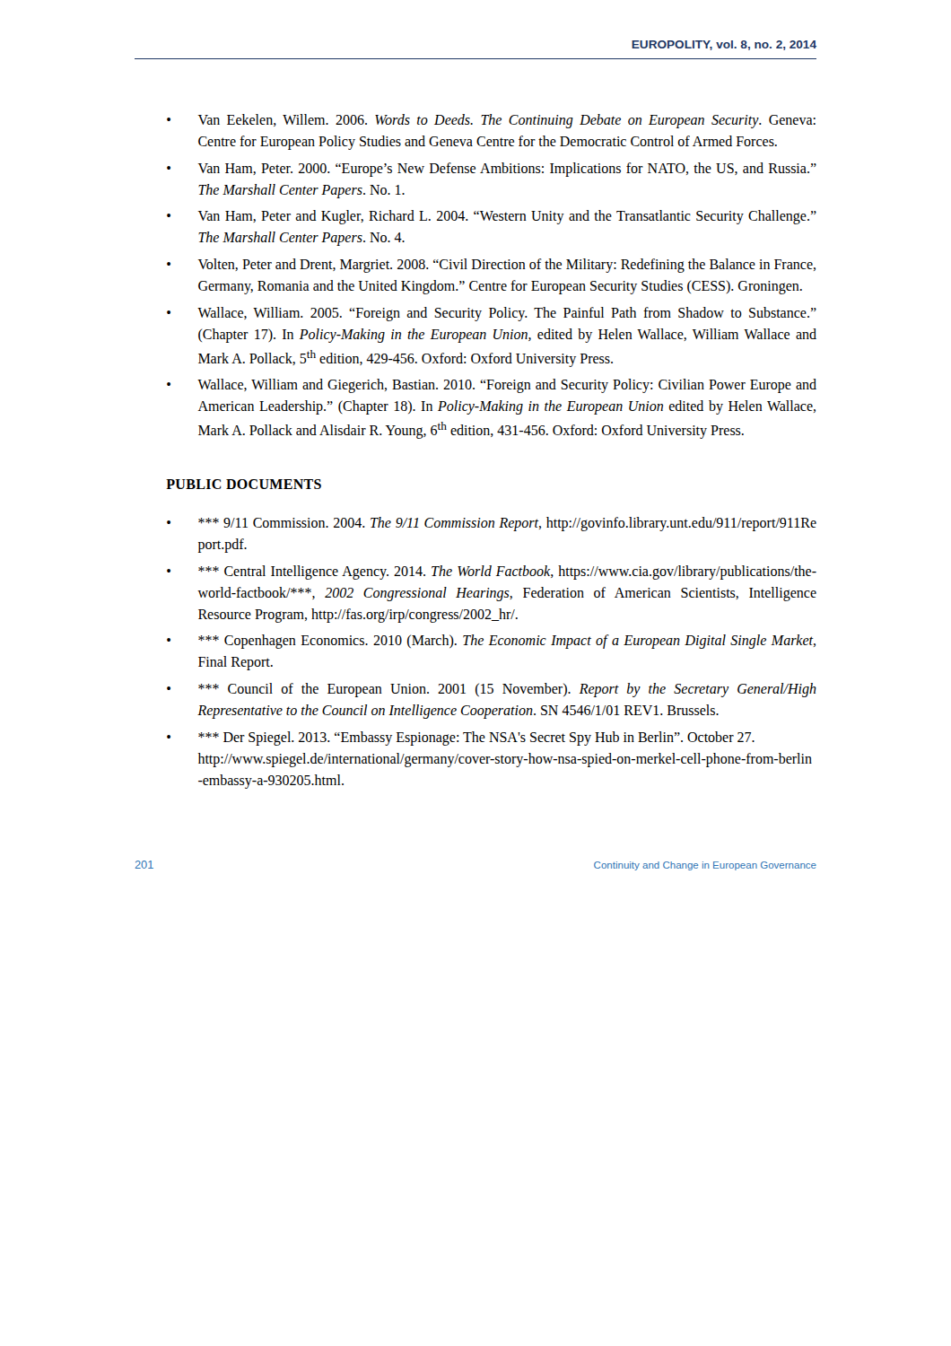EUROPOLITY, vol. 8, no. 2, 2014
Van Eekelen, Willem. 2006. Words to Deeds. The Continuing Debate on European Security. Geneva: Centre for European Policy Studies and Geneva Centre for the Democratic Control of Armed Forces.
Van Ham, Peter. 2000. “Europe’s New Defense Ambitions: Implications for NATO, the US, and Russia.” The Marshall Center Papers. No. 1.
Van Ham, Peter and Kugler, Richard L. 2004. “Western Unity and the Transatlantic Security Challenge.” The Marshall Center Papers. No. 4.
Volten, Peter and Drent, Margriet. 2008. “Civil Direction of the Military: Redefining the Balance in France, Germany, Romania and the United Kingdom.” Centre for European Security Studies (CESS). Groningen.
Wallace, William. 2005. “Foreign and Security Policy. The Painful Path from Shadow to Substance.” (Chapter 17). In Policy-Making in the European Union, edited by Helen Wallace, William Wallace and Mark A. Pollack, 5th edition, 429-456. Oxford: Oxford University Press.
Wallace, William and Giegerich, Bastian. 2010. “Foreign and Security Policy: Civilian Power Europe and American Leadership.” (Chapter 18). In Policy-Making in the European Union edited by Helen Wallace, Mark A. Pollack and Alisdair R. Young, 6th edition, 431-456. Oxford: Oxford University Press.
PUBLIC DOCUMENTS
*** 9/11 Commission. 2004. The 9/11 Commission Report, http://govinfo.library.unt.edu/911/report/911Report.pdf.
*** Central Intelligence Agency. 2014. The World Factbook, https://www.cia.gov/library/publications/the-world-factbook/***, 2002 Congressional Hearings, Federation of American Scientists, Intelligence Resource Program, http://fas.org/irp/congress/2002_hr/.
*** Copenhagen Economics. 2010 (March). The Economic Impact of a European Digital Single Market, Final Report.
*** Council of the European Union. 2001 (15 November). Report by the Secretary General/High Representative to the Council on Intelligence Cooperation. SN 4546/1/01 REV1. Brussels.
*** Der Spiegel. 2013. “Embassy Espionage: The NSA's Secret Spy Hub in Berlin”. October 27.
http://www.spiegel.de/international/germany/cover-story-how-nsa-spied-on-merkel-cell-phone-from-berlin-embassy-a-930205.html.
201 Continuity and Change in European Governance